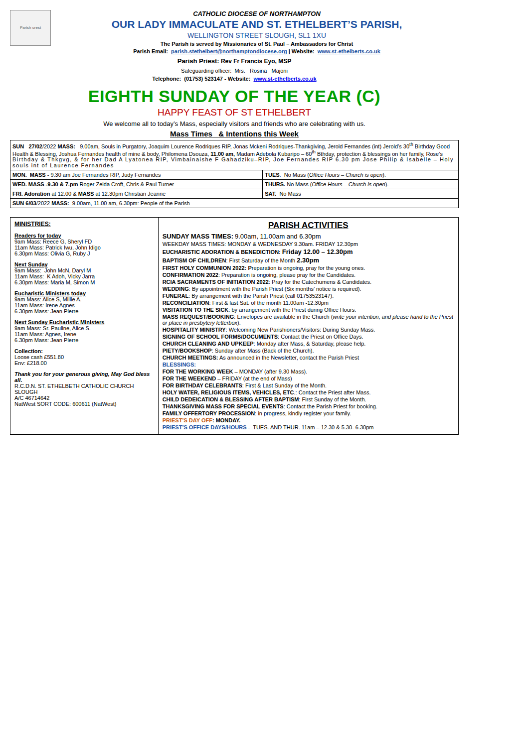| Parish crest | CATHOLIC DIOCESE OF NORTHAMPTON OUR LADY IMMACULATE AND ST. ETHELBERT’S PARISH, WELLINGTON STREET SLOUGH, SL1 1XU The Parish is served by Missionaries of St. Paul – Ambassadors for Christ Parish Email: parish.stethelbert@northamptondiocese.org / Website: www.st-ethelberts.co.uk |
Parish Priest: Rev Fr Francis Eyo, MSP
Safeguarding officer: Mrs. Rosina Majoni
Telephone: (01753) 523147 - Website: www.st-ethelberts.co.uk
EIGHTH SUNDAY OF THE YEAR (C)
HAPPY FEAST OF ST ETHELBERT
We welcome all to today’s Mass, especially visitors and friends who are celebrating with us.
Mass Times & Intentions this Week
| SUN 27/02 /2022 MASS: 9.00am, Souls in Purgatory, Joaquim Lourence Rodriques RIP, Jonas Mckeni Rodriques-Thankgiving, Jerold Fernandes (int) Jerold’s 30 th Birthday Good Health & Blessing, Joshua Fernandes health of mine & body, Philomena Dsouza, 11.00 am, Madam Adebola Kubaripo – 60 th Bthday, protection & blessings on her family, Rose’s Birthday & Thkgvg, & for her Dad A Lyatonea RIP, Vimbainaishe F Gahadziku–RIP, Joe Fernandes RIP 6.30 pm Jose Philip & Isabelle – Holy souls int of Laurence Fernandes |
| MON. MASS - 9.30 am Joe Fernandes RIP, Judy Fernandes | TUES . No Mass ( Office Hours – Church is open ). |
| WED. MASS -9.30 & 7.pm Roger Zelda Croft, Chris & Paul Turner | THURS. No Mass ( Office Hours – Church is open ). |
| FRI. Adoration at 12.00 & MASS at 12.30pm Christian Jeanne | SAT. No Mass |
| SUN 6/03 /2022 MASS: 9.00am, 11.00 am, 6.30pm: People of the Parish |
| MINISTRIES: Readers for today 9am Mass: Reece G, Sheryl FD 11am Mass: Patrick Iwu, John Idigo 6.30pm Mass: Olivia G, Ruby J Next Sunday 9am Mass: John McN, Daryl M 11am Mass: K Adoh, Vicky Jarra 6.30pm Mass: Maria M, Simon M Eucharistic Ministers today 9am Mass: Alice S, Millie A. 11am Mass: Irene Agnes 6.30pm Mass: Jean Pierre Next Sunday Eucharistic Ministers 9am Mass: Sr. Pauline, Alice S. 11am Mass: Agnes, Irene 6.30pm Mass: Jean Pierre Collection: Loose cash £551.80 Env: £218.00 Thank you for your generous giving, May God bless all . R.C.D.N. ST. ETHELBETH CATHOLIC CHURCH SLOUGH A/C 46714642 NatWest SORT CODE: 600611 (NatWest) | PARISH ACTIVITIES SUNDAY MASS TIMES: 9.00am, 11.00am and 6.30pm WEEKDAY MASS TIMES: MONDAY & WEDNESDAY 9.30am. FRIDAY 12.30pm EUCHARISTIC ADORATION & BENEDICTION: Friday 12.00 – 12.30pm BAPTISM OF CHILDREN : First Saturday of the Month 2.30pm FIRST HOLY COMMUNION 2022: P reparation is ongoing, pray for the young ones. CONFIRMATION 2022 : Preparation is ongoing, please pray for the Candidates. RCIA SACRAMENTS OF INITIATION 2022 : Pray for the Catechumens & Candidates. WEDDING : By appointment with the Parish Priest (Six months’ notice is required). FUNERAL : By arrangement with the Parish Priest (call 01753523147). RECONCILIATION : First & last Sat. of the month 11.00am -12.30pm VISITATION TO THE SICK : by arrangement with the Priest during Office Hours. MASS REQUEST/BOOKING : Envelopes are available in the Church ( write your intention, and please hand to the Priest or place in presbytery letterbox ). HOSPITALITY MINISTRY : Welcoming New Parishioners/Visitors: During Sunday Mass. SIGNING OF SCHOOL FORMS/DOCUMENTS : Contact the Priest on Office Days. CHURCH CLEANING AND UPKEEP : Monday after Mass, & Saturday, please help. PIETY/BOOKSHOP : Sunday after Mass (Back of the Church). CHURCH MEETINGS: As announced in the Newsletter, contact the Parish Priest BLESSINGS: FOR THE WORKING WEEK – MONDAY (after 9.30 Mass). FOR THE WEEKEND – FRIDAY (at the end of Mass) FOR BIRTHDAY CELEBRANTS : First & Last Sunday of the Month. HOLY WATER, RELIGIOUS ITEMS, VEHICLES, ETC .: Contact the Priest after Mass. CHILD DEDEICATION & BLESSING AFTER BAPTISM : First Sunday of the Month. THANKSGIVING MASS FOR SPECIAL EVENTS : Contact the Parish Priest for booking. FAMILY OFFERTORY PROCESSION : in progress, kindly register your family. PRIEST’S DAY OFF : MONDAY. PRIEST’S OFFICE DAYS/HOURS - TUES. AND THUR. 11am – 12.30 & 5.30- 6.30pm |